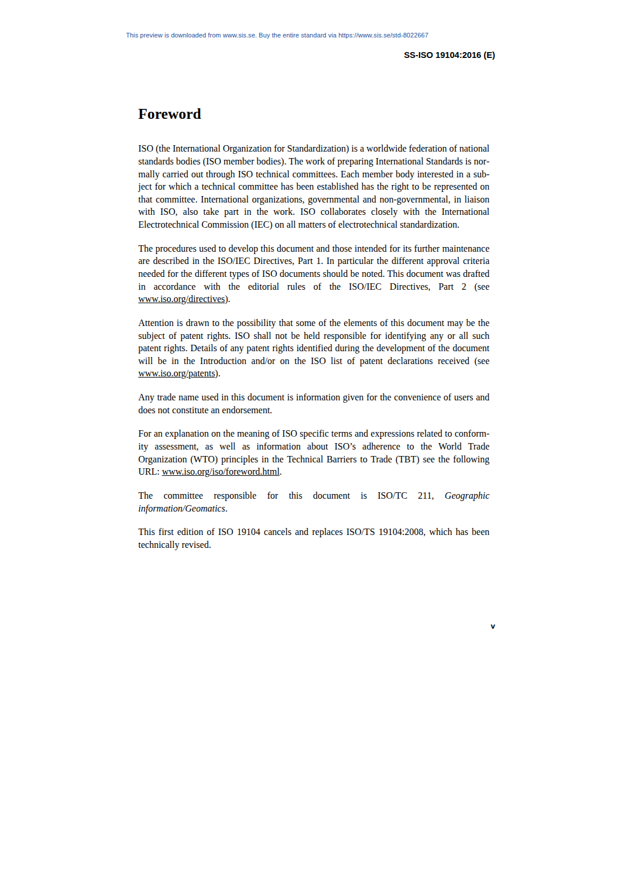This preview is downloaded from www.sis.se. Buy the entire standard via https://www.sis.se/std-8022667
SS-ISO 19104:2016 (E)
Foreword
ISO (the International Organization for Standardization) is a worldwide federation of national standards bodies (ISO member bodies). The work of preparing International Standards is normally carried out through ISO technical committees. Each member body interested in a subject for which a technical committee has been established has the right to be represented on that committee. International organizations, governmental and non-governmental, in liaison with ISO, also take part in the work. ISO collaborates closely with the International Electrotechnical Commission (IEC) on all matters of electrotechnical standardization.
The procedures used to develop this document and those intended for its further maintenance are described in the ISO/IEC Directives, Part 1. In particular the different approval criteria needed for the different types of ISO documents should be noted. This document was drafted in accordance with the editorial rules of the ISO/IEC Directives, Part 2 (see www.iso.org/directives).
Attention is drawn to the possibility that some of the elements of this document may be the subject of patent rights. ISO shall not be held responsible for identifying any or all such patent rights. Details of any patent rights identified during the development of the document will be in the Introduction and/or on the ISO list of patent declarations received (see www.iso.org/patents).
Any trade name used in this document is information given for the convenience of users and does not constitute an endorsement.
For an explanation on the meaning of ISO specific terms and expressions related to conformity assessment, as well as information about ISO’s adherence to the World Trade Organization (WTO) principles in the Technical Barriers to Trade (TBT) see the following URL: www.iso.org/iso/foreword.html.
The committee responsible for this document is ISO/TC 211, Geographic information/Geomatics.
This first edition of ISO 19104 cancels and replaces ISO/TS 19104:2008, which has been technically revised.
v